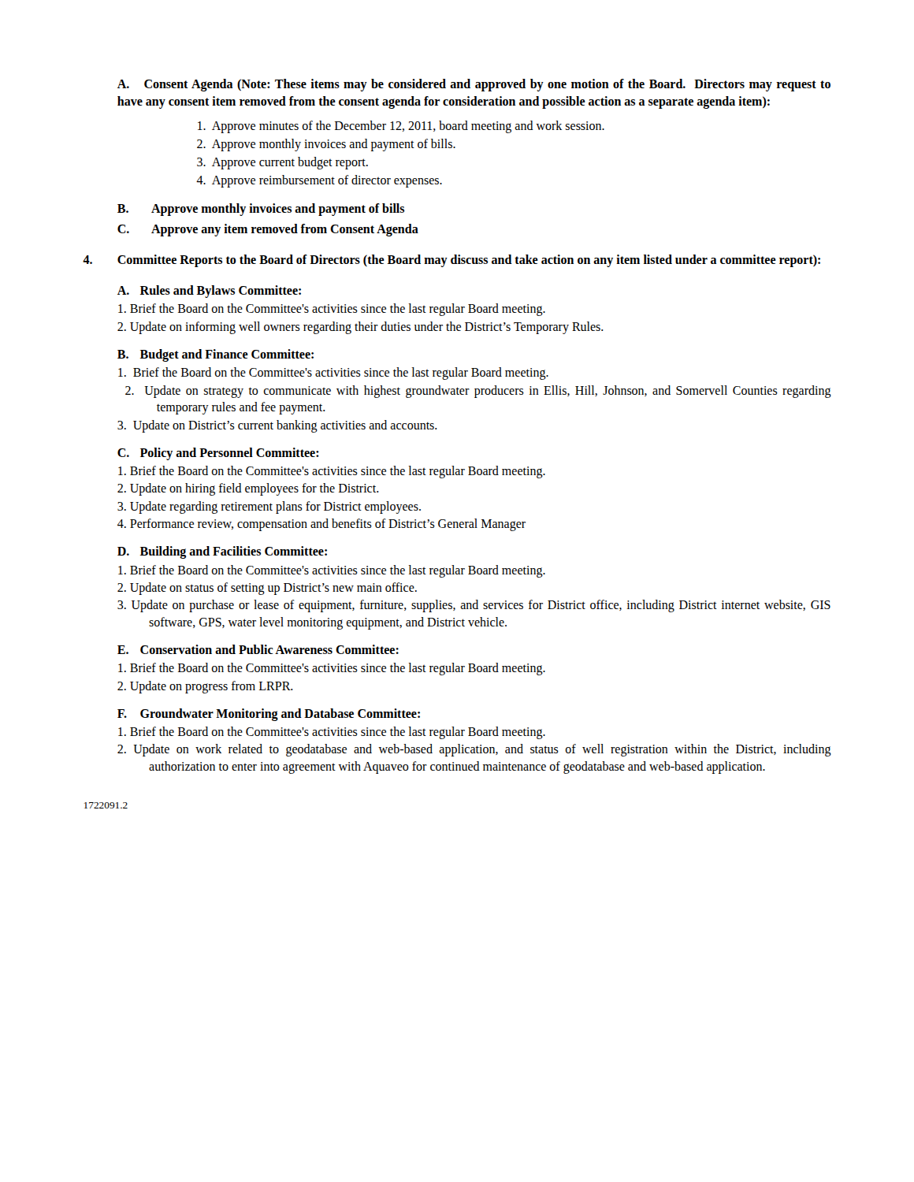A. Consent Agenda (Note: These items may be considered and approved by one motion of the Board. Directors may request to have any consent item removed from the consent agenda for consideration and possible action as a separate agenda item):
1. Approve minutes of the December 12, 2011, board meeting and work session.
2. Approve monthly invoices and payment of bills.
3. Approve current budget report.
4. Approve reimbursement of director expenses.
B. Approve monthly invoices and payment of bills
C. Approve any item removed from Consent Agenda
4.
Committee Reports to the Board of Directors (the Board may discuss and take action on any item listed under a committee report):
A. Rules and Bylaws Committee:
1. Brief the Board on the Committee's activities since the last regular Board meeting.
2. Update on informing well owners regarding their duties under the District’s Temporary Rules.
B. Budget and Finance Committee:
1. Brief the Board on the Committee's activities since the last regular Board meeting.
2. Update on strategy to communicate with highest groundwater producers in Ellis, Hill, Johnson, and Somervell Counties regarding temporary rules and fee payment.
3. Update on District’s current banking activities and accounts.
C. Policy and Personnel Committee:
1. Brief the Board on the Committee's activities since the last regular Board meeting.
2. Update on hiring field employees for the District.
3. Update regarding retirement plans for District employees.
4. Performance review, compensation and benefits of District’s General Manager
D. Building and Facilities Committee:
1. Brief the Board on the Committee's activities since the last regular Board meeting.
2. Update on status of setting up District’s new main office.
3. Update on purchase or lease of equipment, furniture, supplies, and services for District office, including District internet website, GIS software, GPS, water level monitoring equipment, and District vehicle.
E. Conservation and Public Awareness Committee:
1. Brief the Board on the Committee's activities since the last regular Board meeting.
2. Update on progress from LRPR.
F. Groundwater Monitoring and Database Committee:
1. Brief the Board on the Committee's activities since the last regular Board meeting.
2. Update on work related to geodatabase and web-based application, and status of well registration within the District, including authorization to enter into agreement with Aquaveo for continued maintenance of geodatabase and web-based application.
1722091.2